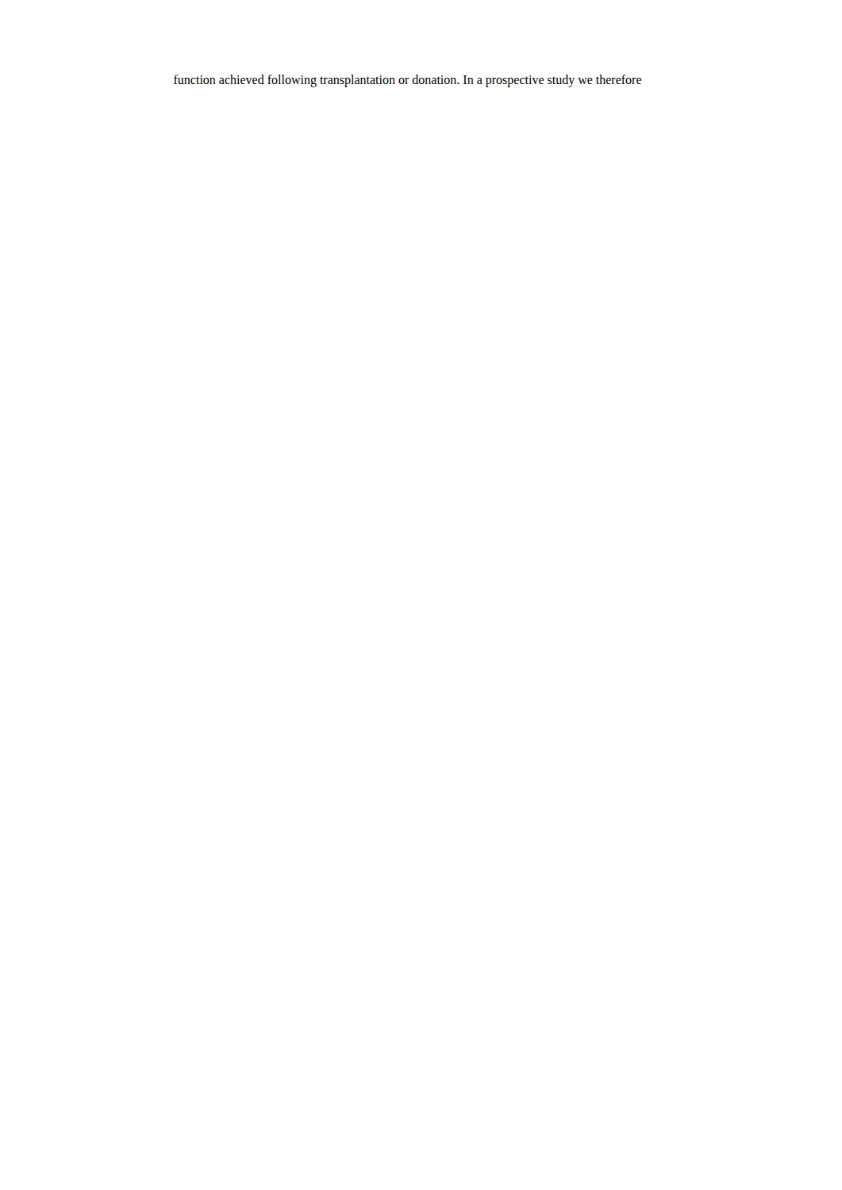function achieved following transplantation or donation. In a prospective study we therefore